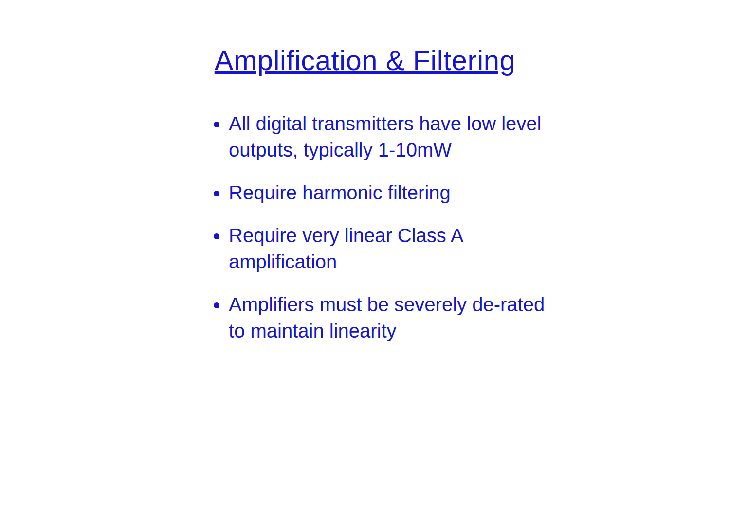Amplification & Filtering
All digital transmitters have low level outputs, typically 1-10mW
Require harmonic filtering
Require very linear Class A amplification
Amplifiers must be severely de-rated to maintain linearity